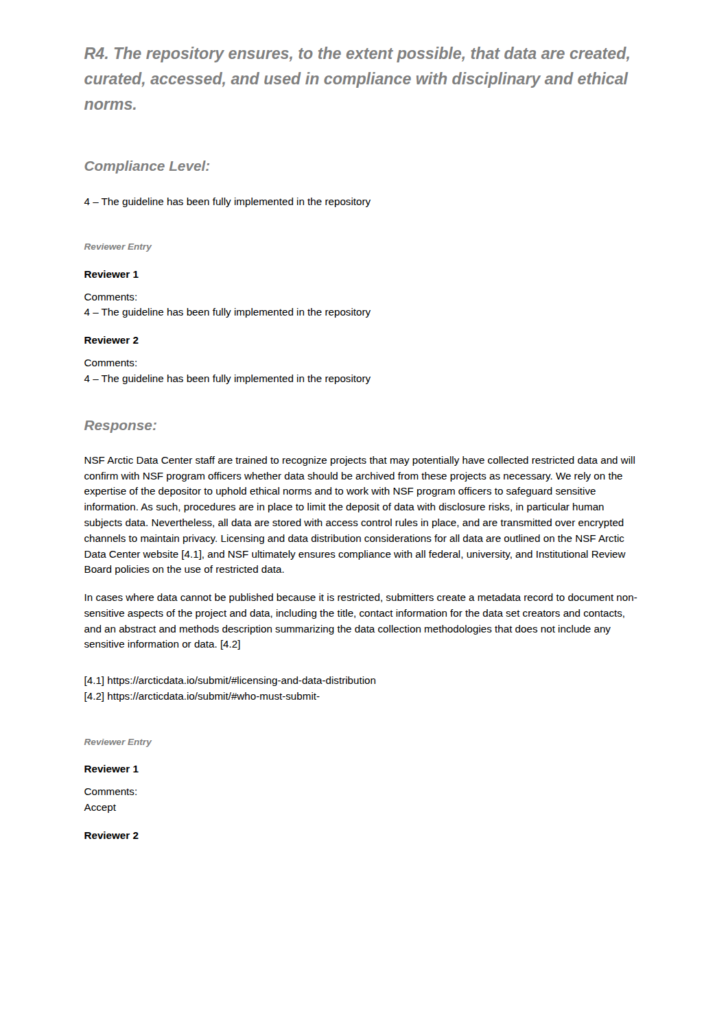R4. The repository ensures, to the extent possible, that data are created, curated, accessed, and used in compliance with disciplinary and ethical norms.
Compliance Level:
4 – The guideline has been fully implemented in the repository
Reviewer Entry
Reviewer 1
Comments:
4 – The guideline has been fully implemented in the repository
Reviewer 2
Comments:
4 – The guideline has been fully implemented in the repository
Response:
NSF Arctic Data Center staff are trained to recognize projects that may potentially have collected restricted data and will confirm with NSF program officers whether data should be archived from these projects as necessary. We rely on the expertise of the depositor to uphold ethical norms and to work with NSF program officers to safeguard sensitive information. As such, procedures are in place to limit the deposit of data with disclosure risks, in particular human subjects data. Nevertheless, all data are stored with access control rules in place, and are transmitted over encrypted channels to maintain privacy. Licensing and data distribution considerations for all data are outlined on the NSF Arctic Data Center website [4.1], and NSF ultimately ensures compliance with all federal, university, and Institutional Review Board policies on the use of restricted data.
In cases where data cannot be published because it is restricted, submitters create a metadata record to document non-sensitive aspects of the project and data, including the title, contact information for the data set creators and contacts, and an abstract and methods description summarizing the data collection methodologies that does not include any sensitive information or data. [4.2]
[4.1] https://arcticdata.io/submit/#licensing-and-data-distribution
[4.2] https://arcticdata.io/submit/#who-must-submit-
Reviewer Entry
Reviewer 1
Comments:
Accept
Reviewer 2